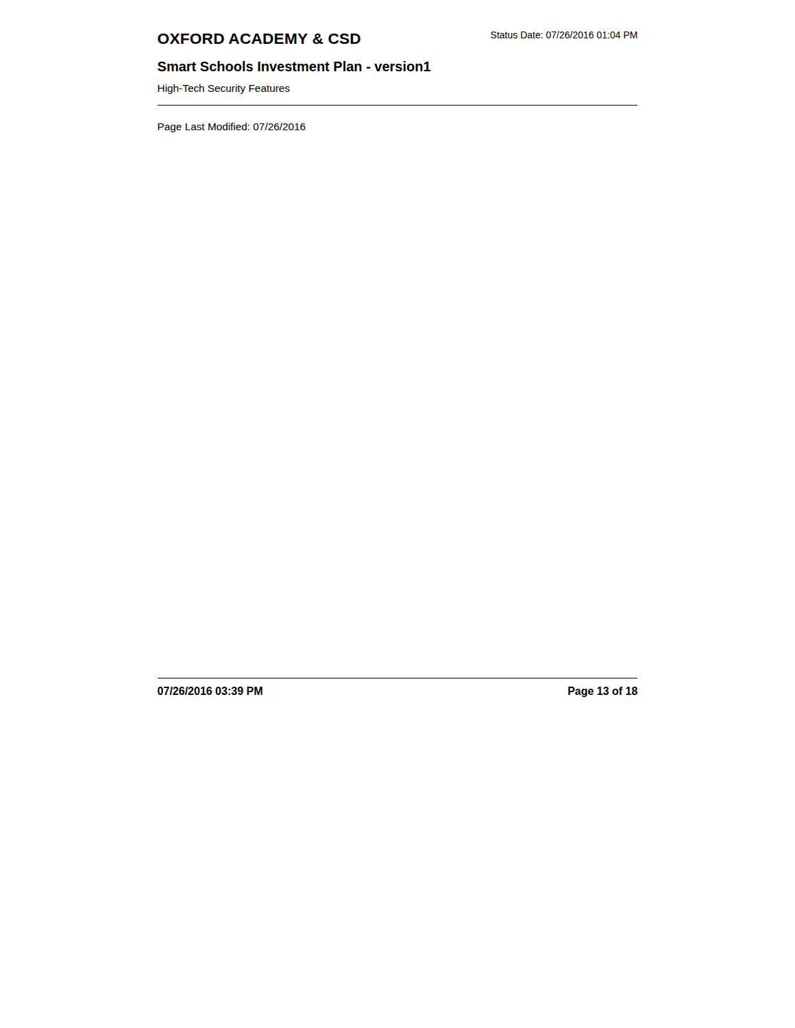Status Date: 07/26/2016 01:04 PM
OXFORD ACADEMY & CSD
Smart Schools Investment Plan - version1
High-Tech Security Features
Page Last Modified: 07/26/2016
07/26/2016 03:39 PM Page 13 of 18